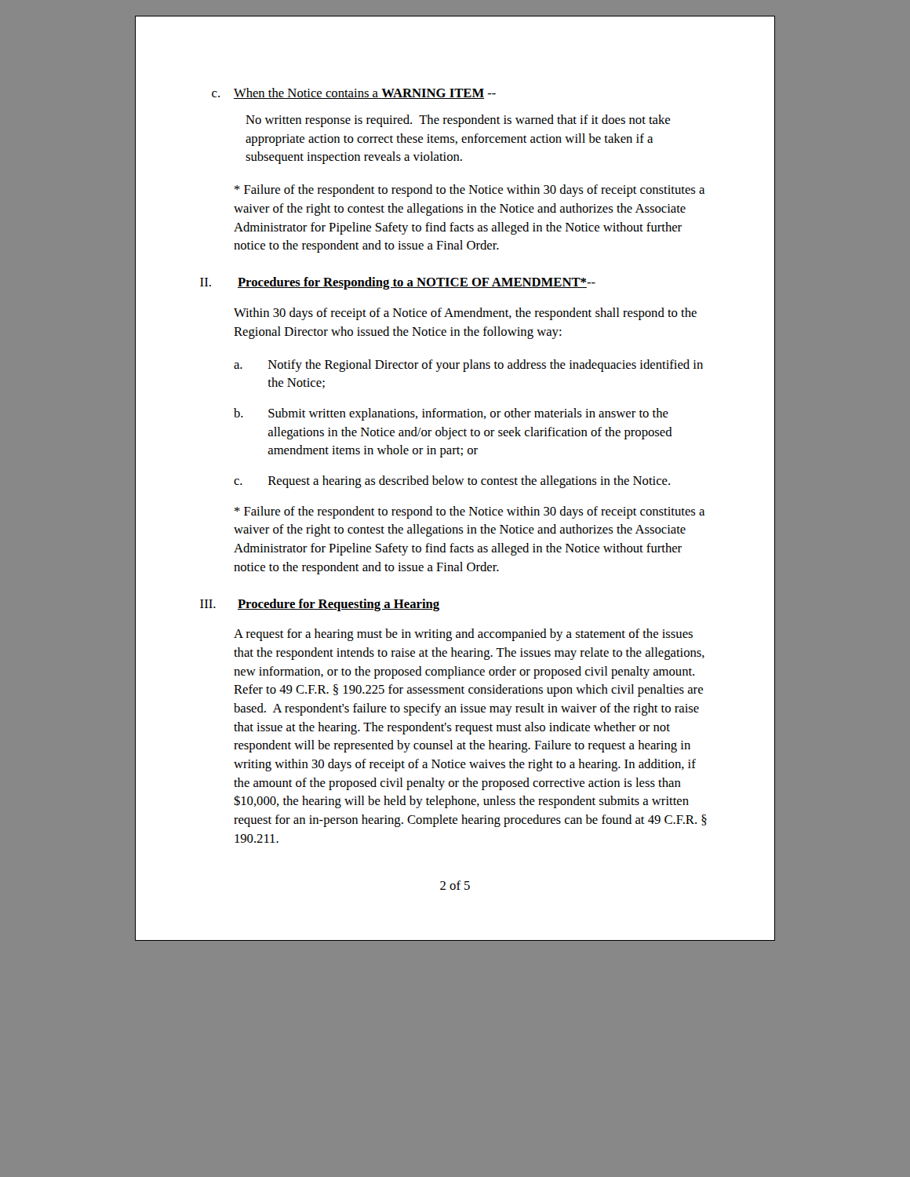c.
When the Notice contains a WARNING ITEM --
No written response is required. The respondent is warned that if it does not take appropriate action to correct these items, enforcement action will be taken if a subsequent inspection reveals a violation.
* Failure of the respondent to respond to the Notice within 30 days of receipt constitutes a waiver of the right to contest the allegations in the Notice and authorizes the Associate Administrator for Pipeline Safety to find facts as alleged in the Notice without further notice to the respondent and to issue a Final Order.
II.
Procedures for Responding to a NOTICE OF AMENDMENT*--
Within 30 days of receipt of a Notice of Amendment, the respondent shall respond to the Regional Director who issued the Notice in the following way:
a.
Notify the Regional Director of your plans to address the inadequacies identified in the Notice;
b.
Submit written explanations, information, or other materials in answer to the allegations in the Notice and/or object to or seek clarification of the proposed amendment items in whole or in part; or
c.
Request a hearing as described below to contest the allegations in the Notice.
* Failure of the respondent to respond to the Notice within 30 days of receipt constitutes a waiver of the right to contest the allegations in the Notice and authorizes the Associate Administrator for Pipeline Safety to find facts as alleged in the Notice without further notice to the respondent and to issue a Final Order.
III.
Procedure for Requesting a Hearing
A request for a hearing must be in writing and accompanied by a statement of the issues that the respondent intends to raise at the hearing. The issues may relate to the allegations, new information, or to the proposed compliance order or proposed civil penalty amount. Refer to 49 C.F.R. § 190.225 for assessment considerations upon which civil penalties are based. A respondent's failure to specify an issue may result in waiver of the right to raise that issue at the hearing. The respondent's request must also indicate whether or not respondent will be represented by counsel at the hearing. Failure to request a hearing in writing within 30 days of receipt of a Notice waives the right to a hearing. In addition, if the amount of the proposed civil penalty or the proposed corrective action is less than $10,000, the hearing will be held by telephone, unless the respondent submits a written request for an in-person hearing. Complete hearing procedures can be found at 49 C.F.R. § 190.211.
2 of 5